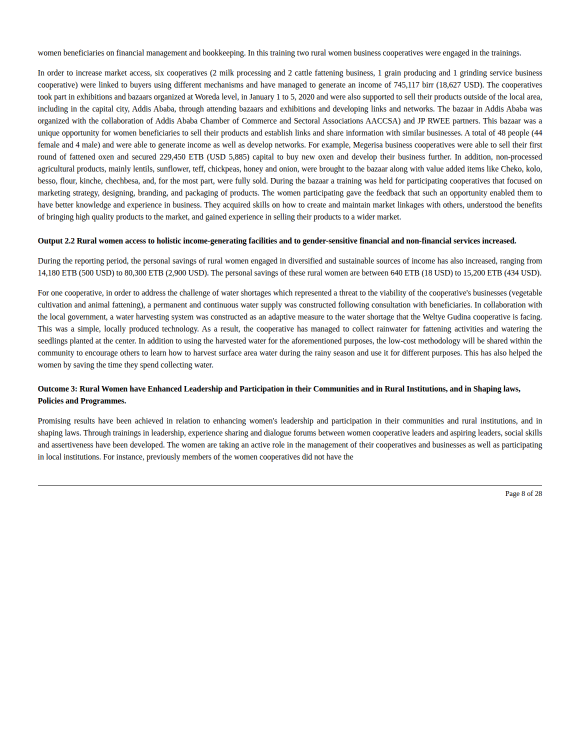women beneficiaries on financial management and bookkeeping. In this training two rural women business cooperatives were engaged in the trainings.
In order to increase market access, six cooperatives (2 milk processing and 2 cattle fattening business, 1 grain producing and 1 grinding service business cooperative) were linked to buyers using different mechanisms and have managed to generate an income of 745,117 birr (18,627 USD). The cooperatives took part in exhibitions and bazaars organized at Woreda level, in January 1 to 5, 2020 and were also supported to sell their products outside of the local area, including in the capital city, Addis Ababa, through attending bazaars and exhibitions and developing links and networks. The bazaar in Addis Ababa was organized with the collaboration of Addis Ababa Chamber of Commerce and Sectoral Associations AACCSA) and JP RWEE partners. This bazaar was a unique opportunity for women beneficiaries to sell their products and establish links and share information with similar businesses. A total of 48 people (44 female and 4 male) and were able to generate income as well as develop networks. For example, Megerisa business cooperatives were able to sell their first round of fattened oxen and secured 229,450 ETB (USD 5,885) capital to buy new oxen and develop their business further. In addition, non-processed agricultural products, mainly lentils, sunflower, teff, chickpeas, honey and onion, were brought to the bazaar along with value added items like Cheko, kolo, besso, flour, kinche, chechbesa, and, for the most part, were fully sold. During the bazaar a training was held for participating cooperatives that focused on marketing strategy, designing, branding, and packaging of products. The women participating gave the feedback that such an opportunity enabled them to have better knowledge and experience in business. They acquired skills on how to create and maintain market linkages with others, understood the benefits of bringing high quality products to the market, and gained experience in selling their products to a wider market.
Output 2.2 Rural women access to holistic income-generating facilities and to gender-sensitive financial and non-financial services increased.
During the reporting period, the personal savings of rural women engaged in diversified and sustainable sources of income has also increased, ranging from 14,180 ETB (500 USD) to 80,300 ETB (2,900 USD). The personal savings of these rural women are between 640 ETB (18 USD) to 15,200 ETB (434 USD).
For one cooperative, in order to address the challenge of water shortages which represented a threat to the viability of the cooperative's businesses (vegetable cultivation and animal fattening), a permanent and continuous water supply was constructed following consultation with beneficiaries. In collaboration with the local government, a water harvesting system was constructed as an adaptive measure to the water shortage that the Weltye Gudina cooperative is facing. This was a simple, locally produced technology. As a result, the cooperative has managed to collect rainwater for fattening activities and watering the seedlings planted at the center. In addition to using the harvested water for the aforementioned purposes, the low-cost methodology will be shared within the community to encourage others to learn how to harvest surface area water during the rainy season and use it for different purposes. This has also helped the women by saving the time they spend collecting water.
Outcome 3: Rural Women have Enhanced Leadership and Participation in their Communities and in Rural Institutions, and in Shaping laws, Policies and Programmes.
Promising results have been achieved in relation to enhancing women's leadership and participation in their communities and rural institutions, and in shaping laws. Through trainings in leadership, experience sharing and dialogue forums between women cooperative leaders and aspiring leaders, social skills and assertiveness have been developed. The women are taking an active role in the management of their cooperatives and businesses as well as participating in local institutions. For instance, previously members of the women cooperatives did not have the
Page 8 of 28